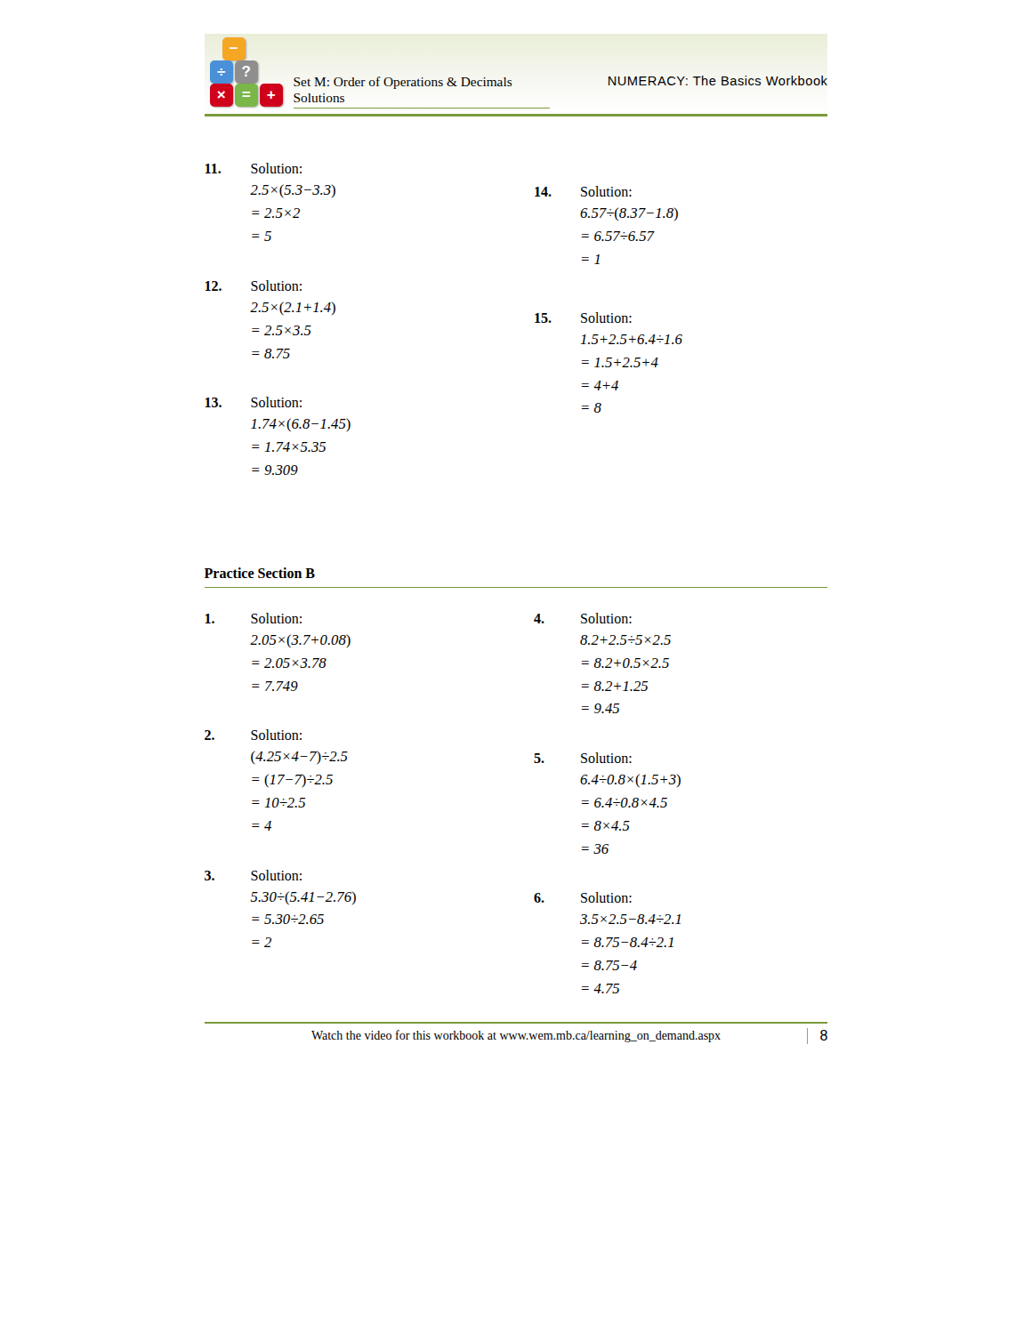−
÷
?
×
=
+
NUMERACY: The Basics Workbook Set M: Order of Operations & Decimals Solutions
11.
Solution:
2.5×(5.3−3.3)
= 2.5×2
= 5
12.
Solution:
2.5×(2.1+1.4)
= 2.5×3.5
= 8.75
13.
Solution:
1.74×(6.8−1.45)
= 1.74×5.35
= 9.309
14.
Solution:
6.57÷(8.37−1.8)
= 6.57÷6.57
= 1
15.
Solution:
1.5+2.5+6.4÷1.6
= 1.5+2.5+4
= 4+4
= 8
Practice Section B
1.
Solution:
2.05×(3.7+0.08)
= 2.05×3.78
= 7.749
2.
Solution:
(4.25×4−7)÷2.5
= (17−7)÷2.5
= 10÷2.5
= 4
3.
Solution:
5.30÷(5.41−2.76)
= 5.30÷2.65
= 2
4.
Solution:
8.2+2.5÷5×2.5
= 8.2+0.5×2.5
= 8.2+1.25
= 9.45
5.
Solution:
6.4÷0.8×(1.5+3)
= 6.4÷0.8×4.5
= 8×4.5
= 36
6.
Solution:
3.5×2.5−8.4÷2.1
= 8.75−8.4÷2.1
= 8.75−4
= 4.75
Watch the video for this workbook at www.wem.mb.ca/learning_on_demand.aspx
8